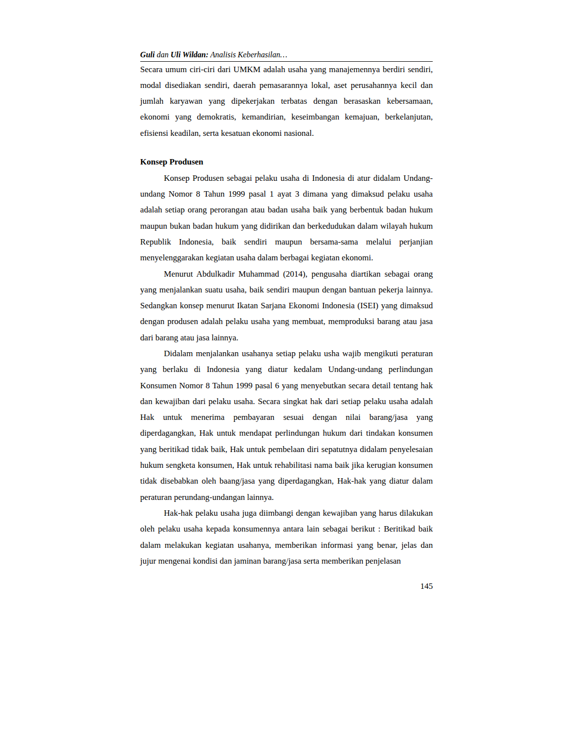Guli dan Uli Wildan: Analisis Keberhasilan…
Secara umum ciri-ciri dari UMKM adalah usaha yang manajemennya berdiri sendiri, modal disediakan sendiri, daerah pemasarannya lokal, aset perusahannya kecil dan jumlah karyawan yang dipekerjakan terbatas dengan berasaskan kebersamaan, ekonomi yang demokratis, kemandirian, keseimbangan kemajuan, berkelanjutan, efisiensi keadilan, serta kesatuan ekonomi nasional.
Konsep Produsen
Konsep Produsen sebagai pelaku usaha di Indonesia di atur didalam Undang-undang Nomor 8 Tahun 1999 pasal 1 ayat 3 dimana yang dimaksud pelaku usaha adalah setiap orang perorangan atau badan usaha baik yang berbentuk badan hukum maupun bukan badan hukum yang didirikan dan berkedudukan dalam wilayah hukum Republik Indonesia, baik sendiri maupun bersama-sama melalui perjanjian menyelenggarakan kegiatan usaha dalam berbagai kegiatan ekonomi.
Menurut Abdulkadir Muhammad (2014), pengusaha diartikan sebagai orang yang menjalankan suatu usaha, baik sendiri maupun dengan bantuan pekerja lainnya. Sedangkan konsep menurut Ikatan Sarjana Ekonomi Indonesia (ISEI) yang dimaksud dengan produsen adalah pelaku usaha yang membuat, memproduksi barang atau jasa dari barang atau jasa lainnya.
Didalam menjalankan usahanya setiap pelaku usha wajib mengikuti peraturan yang berlaku di Indonesia yang diatur kedalam Undang-undang perlindungan Konsumen Nomor 8 Tahun 1999 pasal 6 yang menyebutkan secara detail tentang hak dan kewajiban dari pelaku usaha. Secara singkat hak dari setiap pelaku usaha adalah Hak untuk menerima pembayaran sesuai dengan nilai barang/jasa yang diperdagangkan, Hak untuk mendapat perlindungan hukum dari tindakan konsumen yang beritikad tidak baik, Hak untuk pembelaan diri sepatutnya didalam penyelesaian hukum sengketa konsumen, Hak untuk rehabilitasi nama baik jika kerugian konsumen tidak disebabkan oleh baang/jasa yang diperdagangkan, Hak-hak yang diatur dalam peraturan perundang-undangan lainnya.
Hak-hak pelaku usaha juga diimbangi dengan kewajiban yang harus dilakukan oleh pelaku usaha kepada konsumennya antara lain sebagai berikut : Beritikad baik dalam melakukan kegiatan usahanya, memberikan informasi yang benar, jelas dan jujur mengenai kondisi dan jaminan barang/jasa serta memberikan penjelasan
145